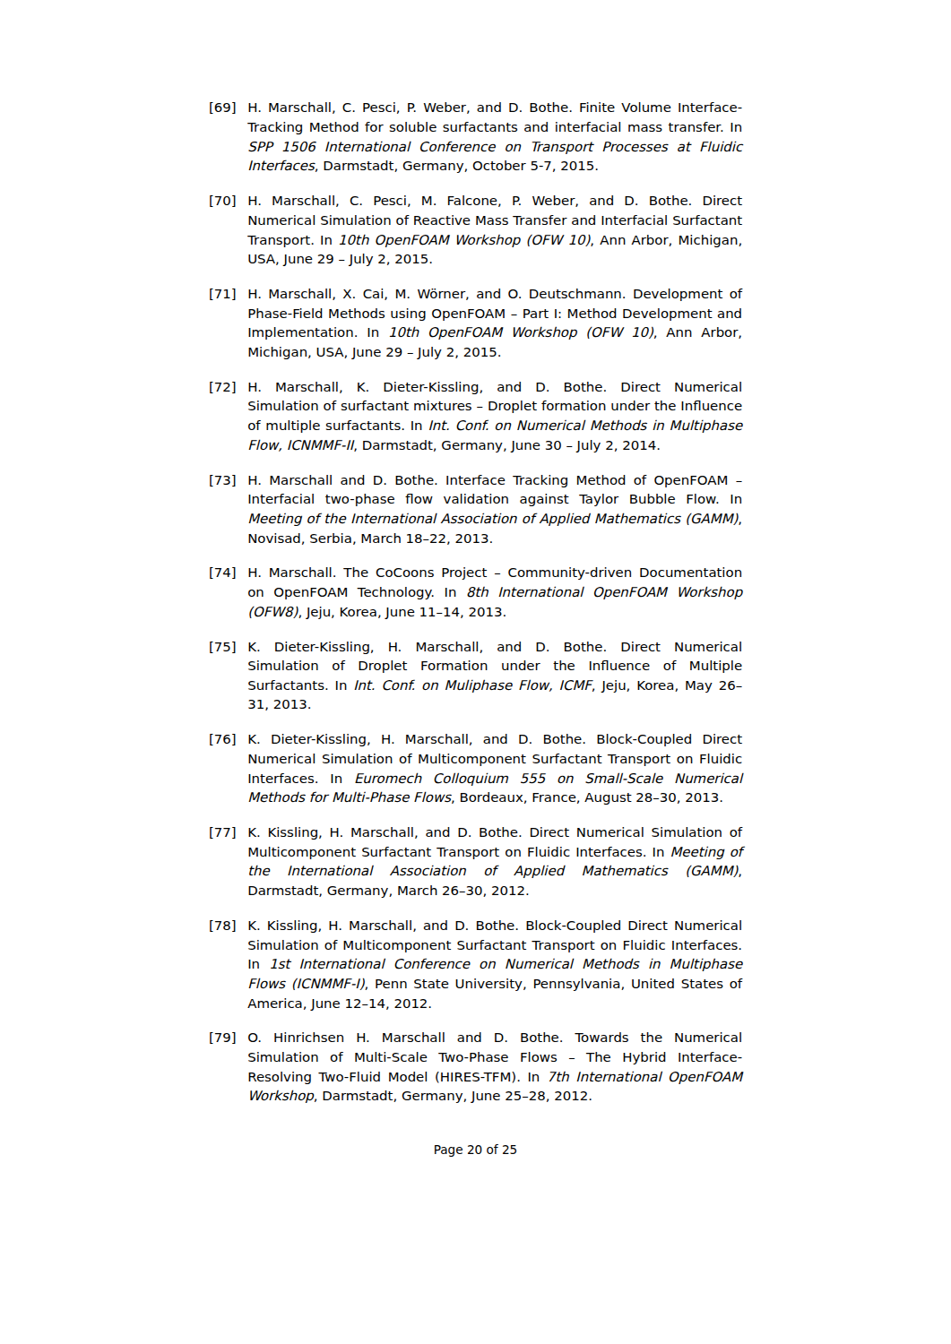[69] H. Marschall, C. Pesci, P. Weber, and D. Bothe. Finite Volume Interface-Tracking Method for soluble surfactants and interfacial mass transfer. In SPP 1506 International Conference on Transport Processes at Fluidic Interfaces, Darmstadt, Germany, October 5-7, 2015.
[70] H. Marschall, C. Pesci, M. Falcone, P. Weber, and D. Bothe. Direct Numerical Simulation of Reactive Mass Transfer and Interfacial Surfactant Transport. In 10th OpenFOAM Workshop (OFW 10), Ann Arbor, Michigan, USA, June 29 – July 2, 2015.
[71] H. Marschall, X. Cai, M. Wörner, and O. Deutschmann. Development of Phase-Field Methods using OpenFOAM – Part I: Method Development and Implementation. In 10th OpenFOAM Workshop (OFW 10), Ann Arbor, Michigan, USA, June 29 – July 2, 2015.
[72] H. Marschall, K. Dieter-Kissling, and D. Bothe. Direct Numerical Simulation of surfactant mixtures – Droplet formation under the Influence of multiple surfactants. In Int. Conf. on Numerical Methods in Multiphase Flow, ICNMMF-II, Darmstadt, Germany, June 30 – July 2, 2014.
[73] H. Marschall and D. Bothe. Interface Tracking Method of OpenFOAM – Interfacial two-phase flow validation against Taylor Bubble Flow. In Meeting of the International Association of Applied Mathematics (GAMM), Novisad, Serbia, March 18–22, 2013.
[74] H. Marschall. The CoCoons Project – Community-driven Documentation on OpenFOAM Technology. In 8th International OpenFOAM Workshop (OFW8), Jeju, Korea, June 11–14, 2013.
[75] K. Dieter-Kissling, H. Marschall, and D. Bothe. Direct Numerical Simulation of Droplet Formation under the Influence of Multiple Surfactants. In Int. Conf. on Muliphase Flow, ICMF, Jeju, Korea, May 26–31, 2013.
[76] K. Dieter-Kissling, H. Marschall, and D. Bothe. Block-Coupled Direct Numerical Simulation of Multicomponent Surfactant Transport on Fluidic Interfaces. In Euromech Colloquium 555 on Small-Scale Numerical Methods for Multi-Phase Flows, Bordeaux, France, August 28–30, 2013.
[77] K. Kissling, H. Marschall, and D. Bothe. Direct Numerical Simulation of Multicomponent Surfactant Transport on Fluidic Interfaces. In Meeting of the International Association of Applied Mathematics (GAMM), Darmstadt, Germany, March 26–30, 2012.
[78] K. Kissling, H. Marschall, and D. Bothe. Block-Coupled Direct Numerical Simulation of Multicomponent Surfactant Transport on Fluidic Interfaces. In 1st International Conference on Numerical Methods in Multiphase Flows (ICNMMF-I), Penn State University, Pennsylvania, United States of America, June 12–14, 2012.
[79] O. Hinrichsen H. Marschall and D. Bothe. Towards the Numerical Simulation of Multi-Scale Two-Phase Flows – The Hybrid Interface-Resolving Two-Fluid Model (HIRES-TFM). In 7th International OpenFOAM Workshop, Darmstadt, Germany, June 25–28, 2012.
Page 20 of 25